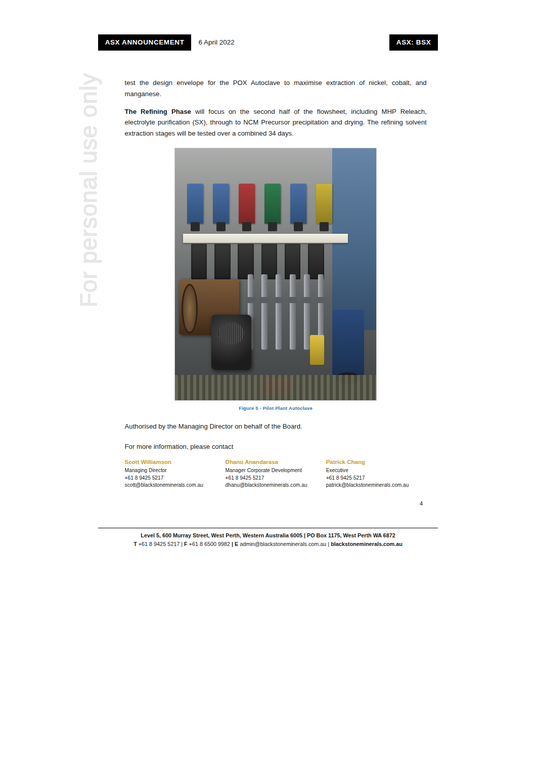For personal use only
ASX ANNOUNCEMENT 6 April 2022
ASX: BSX
test the design envelope for the POX Autoclave to maximise extraction of nickel, cobalt, and manganese.
The Refining Phase will focus on the second half of the flowsheet, including MHP Releach, electrolyte purification (SX), through to NCM Precursor precipitation and drying. The refining solvent extraction stages will be tested over a combined 34 days.
Figure 5 - Pilot Plant Autoclave
Authorised by the Managing Director on behalf of the Board.
For more information, please contact
Scott Williamson
Managing Director
+61 8 9425 5217
scott@blackstoneminerals.com.au
Dhanu Anandarasa
Manager Corporate Development
+61 8 9425 5217
dhanu@blackstoneminerals.com.au
Patrick Chang
Executive
+61 8 9425 5217
patrick@blackstoneminerals.com.au
4
Level 5, 600 Murray Street, West Perth, Western Australia 6005 | PO Box 1175, West Perth WA 6872
T +61 8 9425 5217 | F +61 8 6500 9982 | E admin@blackstoneminerals.com.au | blackstoneminerals.com.au